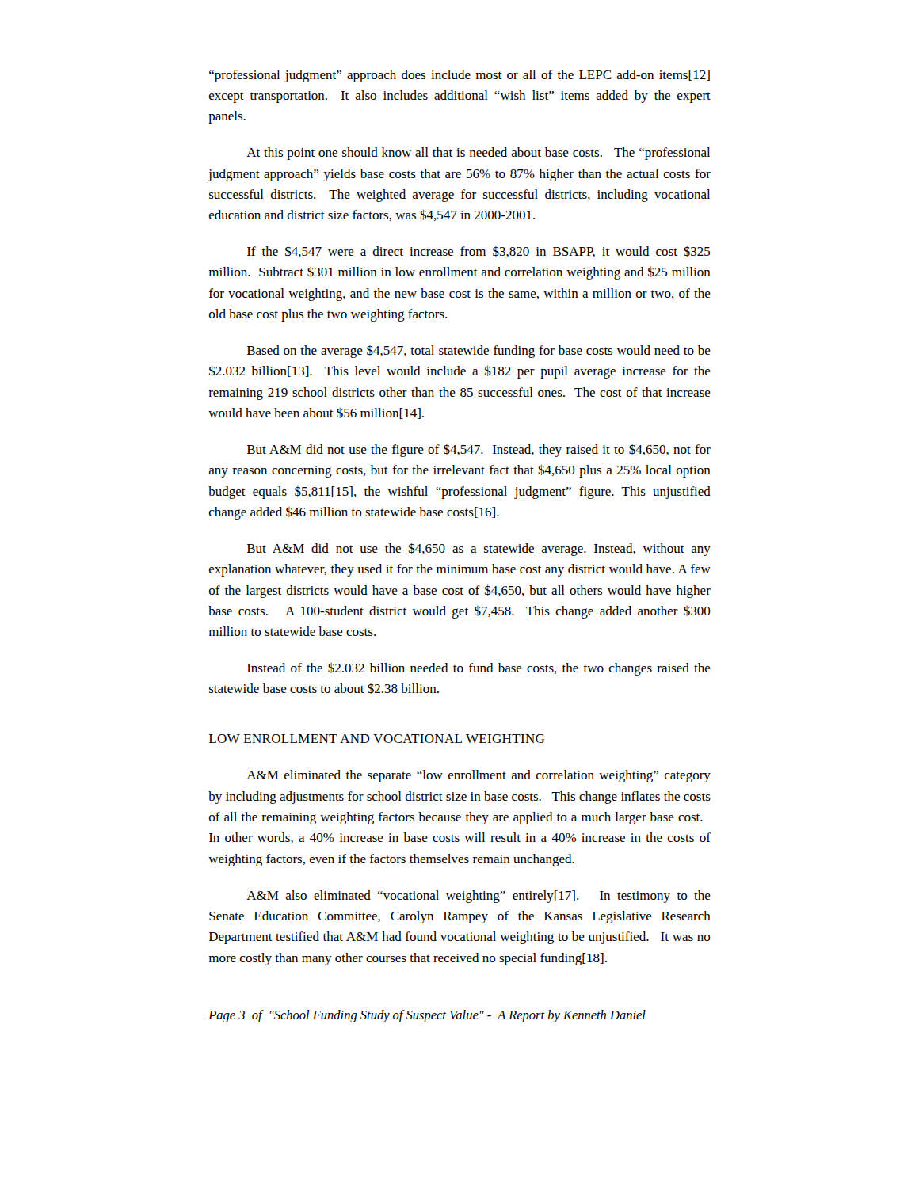“professional judgment” approach does include most or all of the LEPC add-on items[12] except transportation. It also includes additional “wish list” items added by the expert panels.
At this point one should know all that is needed about base costs. The “professional judgment approach” yields base costs that are 56% to 87% higher than the actual costs for successful districts. The weighted average for successful districts, including vocational education and district size factors, was $4,547 in 2000-2001.
If the $4,547 were a direct increase from $3,820 in BSAPP, it would cost $325 million. Subtract $301 million in low enrollment and correlation weighting and $25 million for vocational weighting, and the new base cost is the same, within a million or two, of the old base cost plus the two weighting factors.
Based on the average $4,547, total statewide funding for base costs would need to be $2.032 billion[13]. This level would include a $182 per pupil average increase for the remaining 219 school districts other than the 85 successful ones. The cost of that increase would have been about $56 million[14].
But A&M did not use the figure of $4,547. Instead, they raised it to $4,650, not for any reason concerning costs, but for the irrelevant fact that $4,650 plus a 25% local option budget equals $5,811[15], the wishful “professional judgment” figure. This unjustified change added $46 million to statewide base costs[16].
But A&M did not use the $4,650 as a statewide average. Instead, without any explanation whatever, they used it for the minimum base cost any district would have. A few of the largest districts would have a base cost of $4,650, but all others would have higher base costs. A 100-student district would get $7,458. This change added another $300 million to statewide base costs.
Instead of the $2.032 billion needed to fund base costs, the two changes raised the statewide base costs to about $2.38 billion.
LOW ENROLLMENT AND VOCATIONAL WEIGHTING
A&M eliminated the separate “low enrollment and correlation weighting” category by including adjustments for school district size in base costs. This change inflates the costs of all the remaining weighting factors because they are applied to a much larger base cost. In other words, a 40% increase in base costs will result in a 40% increase in the costs of weighting factors, even if the factors themselves remain unchanged.
A&M also eliminated “vocational weighting” entirely[17]. In testimony to the Senate Education Committee, Carolyn Rampey of the Kansas Legislative Research Department testified that A&M had found vocational weighting to be unjustified. It was no more costly than many other courses that received no special funding[18].
Page 3 of "School Funding Study of Suspect Value" - A Report by Kenneth Daniel